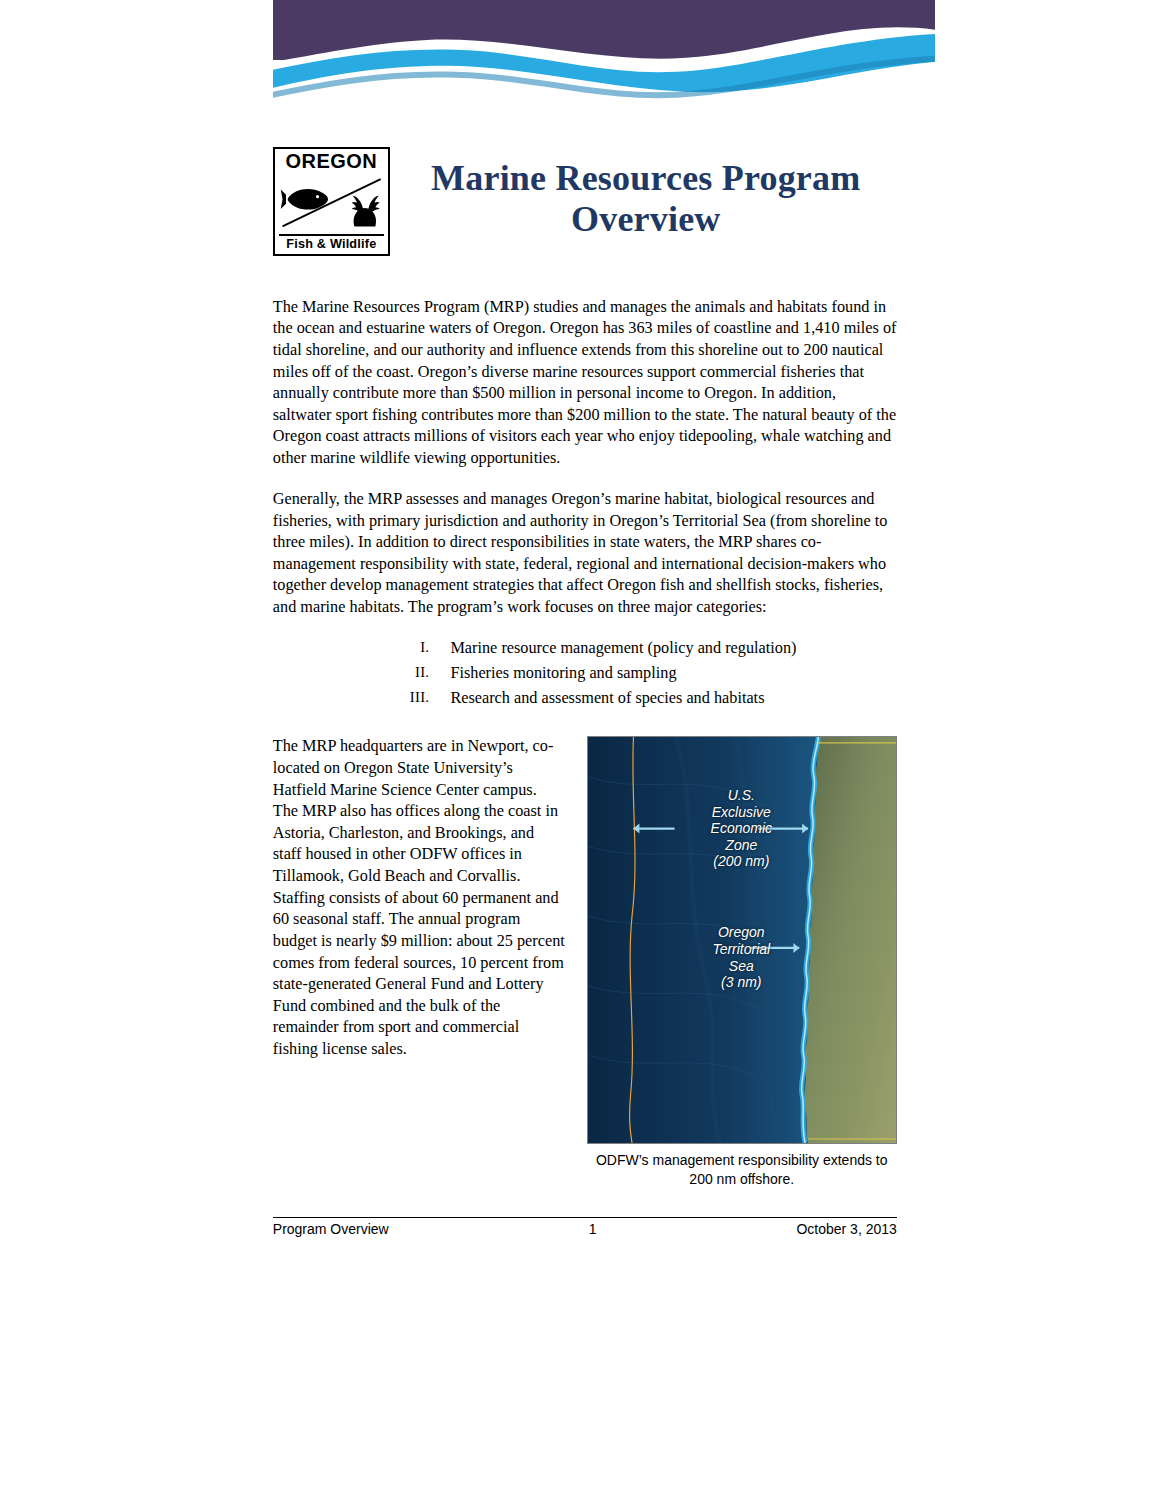OREGON
Fish & Wildlife
Marine Resources Program
Overview
The Marine Resources Program (MRP) studies and manages the animals and habitats found in the ocean and estuarine waters of Oregon. Oregon has 363 miles of coastline and 1,410 miles of tidal shoreline, and our authority and influence extends from this shoreline out to 200 nautical miles off of the coast. Oregon’s diverse marine resources support commercial fisheries that annually contribute more than $500 million in personal income to Oregon. In addition, saltwater sport fishing contributes more than $200 million to the state. The natural beauty of the Oregon coast attracts millions of visitors each year who enjoy tidepooling, whale watching and other marine wildlife viewing opportunities.
Generally, the MRP assesses and manages Oregon’s marine habitat, biological resources and fisheries, with primary jurisdiction and authority in Oregon’s Territorial Sea (from shoreline to three miles). In addition to direct responsibilities in state waters, the MRP shares co-management responsibility with state, federal, regional and international decision-makers who together develop management strategies that affect Oregon fish and shellfish stocks, fisheries, and marine habitats. The program’s work focuses on three major categories:
I. Marine resource management (policy and regulation)
II. Fisheries monitoring and sampling
III. Research and assessment of species and habitats
The MRP headquarters are in Newport, co-located on Oregon State University’s Hatfield Marine Science Center campus. The MRP also has offices along the coast in Astoria, Charleston, and Brookings, and staff housed in other ODFW offices in Tillamook, Gold Beach and Corvallis. Staffing consists of about 60 permanent and 60 seasonal staff. The annual program budget is nearly $9 million: about 25 percent comes from federal sources, 10 percent from state-generated General Fund and Lottery Fund combined and the bulk of the remainder from sport and commercial fishing license sales.
U.S.
Exclusive
Economic
Zone
(200 nm)
Oregon
Territorial
Sea
(3 nm)
ODFW’s management responsibility extends to 200 nm offshore.
Program Overview
1
October 3, 2013